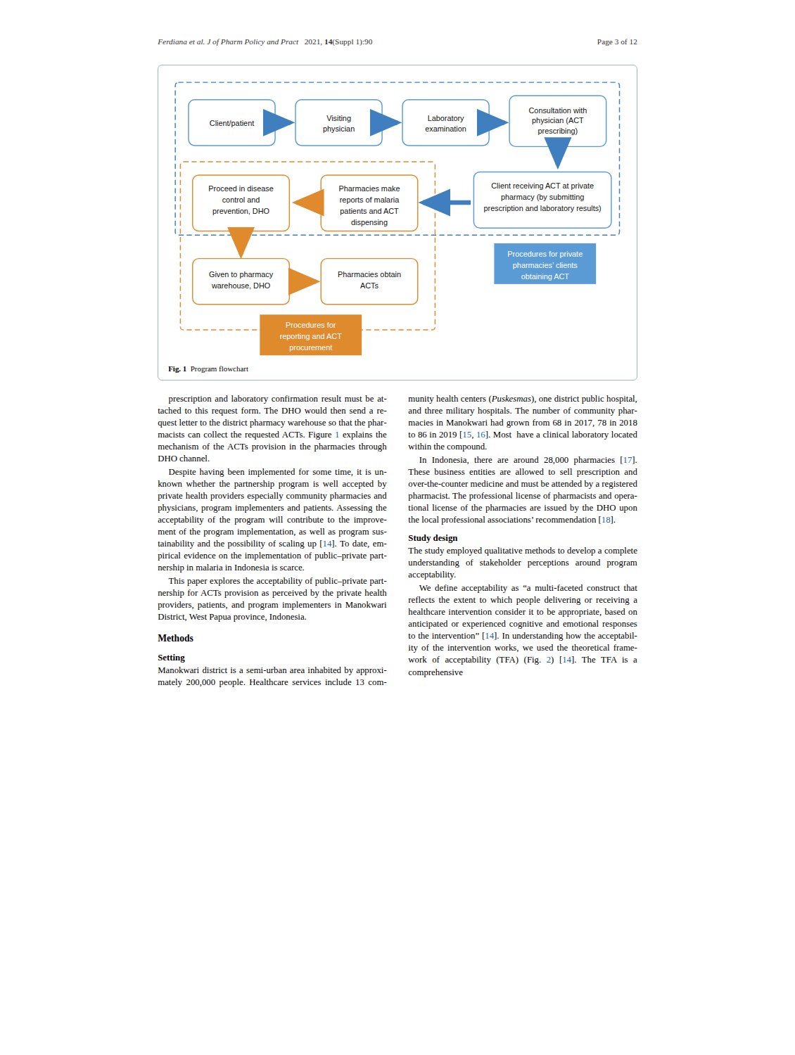Ferdiana et al. J of Pharm Policy and Pract 2021, 14(Suppl 1):90
Page 3 of 12
Client/patient Visiting physician Laboratory examination Consultation with physician (ACT prescribing) Client receiving ACT at private pharmacy (by submitting prescription and laboratory results) Proceed in disease control and prevention, DHO Pharmacies make reports of malaria patients and ACT dispensing Given to pharmacy warehouse, DHO Pharmacies obtain ACTs Procedures for private pharmacies’ clients obtaining ACT Procedures for reporting and ACT procurement
Fig. 1 Program flowchart
prescription and laboratory confirmation result must be attached to this request form. The DHO would then send a request letter to the district pharmacy warehouse so that the pharmacists can collect the requested ACTs. Figure 1 explains the mechanism of the ACTs provision in the pharmacies through DHO channel.
Despite having been implemented for some time, it is unknown whether the partnership program is well accepted by private health providers especially community pharmacies and physicians, program implementers and patients. Assessing the acceptability of the program will contribute to the improvement of the program implementation, as well as program sustainability and the possibility of scaling up [14]. To date, empirical evidence on the implementation of public–private partnership in malaria in Indonesia is scarce.
This paper explores the acceptability of public–private partnership for ACTs provision as perceived by the private health providers, patients, and program implementers in Manokwari District, West Papua province, Indonesia.
Methods
Setting
Manokwari district is a semi-urban area inhabited by approximately 200,000 people. Healthcare services include 13 community health centers (Puskesmas), one district public hospital, and three military hospitals. The number of community pharmacies in Manokwari had grown from 68 in 2017, 78 in 2018 to 86 in 2019 [15, 16]. Most have a clinical laboratory located within the compound.
In Indonesia, there are around 28,000 pharmacies [17]. These business entities are allowed to sell prescription and over-the-counter medicine and must be attended by a registered pharmacist. The professional license of pharmacists and operational license of the pharmacies are issued by the DHO upon the local professional associations’ recommendation [18].
Study design
The study employed qualitative methods to develop a complete understanding of stakeholder perceptions around program acceptability.
We define acceptability as “a multi-faceted construct that reflects the extent to which people delivering or receiving a healthcare intervention consider it to be appropriate, based on anticipated or experienced cognitive and emotional responses to the intervention” [14]. In understanding how the acceptability of the intervention works, we used the theoretical framework of acceptability (TFA) (Fig. 2) [14]. The TFA is a comprehensive